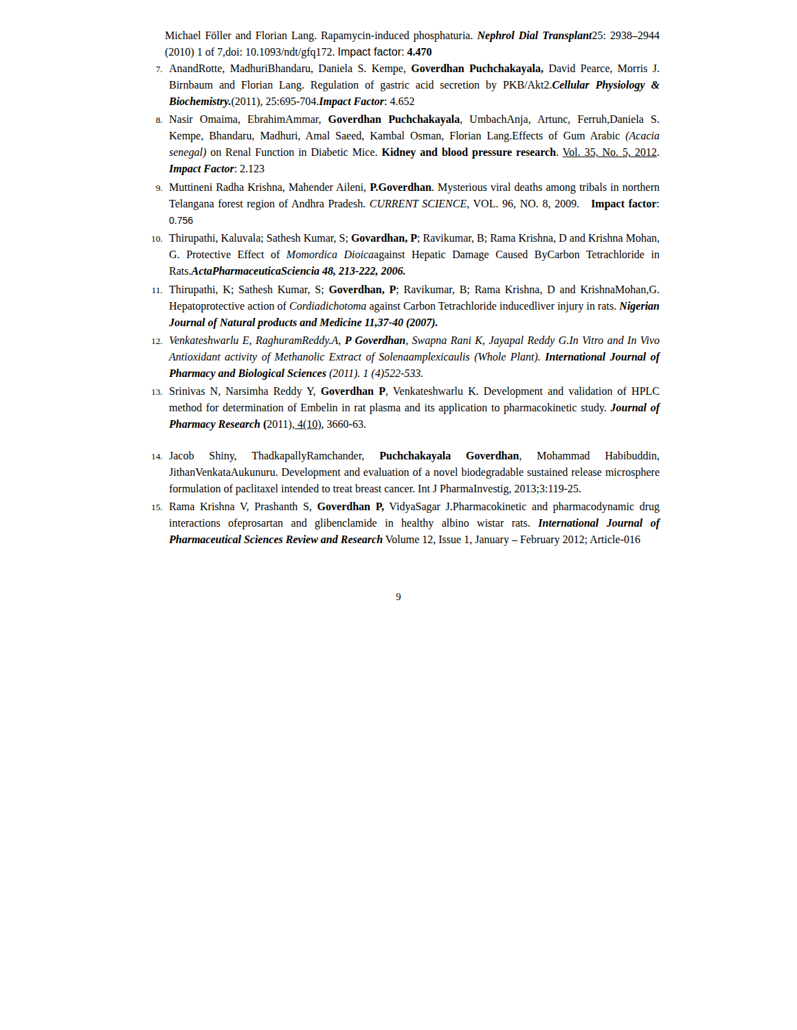Michael Föller and Florian Lang. Rapamycin-induced phosphaturia. Nephrol Dial Transplant25: 2938–2944 (2010) 1 of 7,doi: 10.1093/ndt/gfq172. Impact factor: 4.470
AnandRotte, MadhuriBhandaru, Daniela S. Kempe, Goverdhan Puchchakayala, David Pearce, Morris J. Birnbaum and Florian Lang. Regulation of gastric acid secretion by PKB/Akt2.Cellular Physiology & Biochemistry.(2011), 25:695-704.Impact Factor: 4.652
Nasir Omaima, EbrahimAmmar, Goverdhan Puchchakayala, UmbachAnja, Artunc, Ferruh,Daniela S. Kempe, Bhandaru, Madhuri, Amal Saeed, Kambal Osman, Florian Lang.Effects of Gum Arabic (Acacia senegal) on Renal Function in Diabetic Mice. Kidney and blood pressure research. Vol. 35, No. 5, 2012. Impact Factor: 2.123
Muttineni Radha Krishna, Mahender Aileni, P.Goverdhan. Mysterious viral deaths among tribals in northern Telangana forest region of Andhra Pradesh. CURRENT SCIENCE, VOL. 96, NO. 8, 2009. Impact factor: 0.756
Thirupathi, Kaluvala; Sathesh Kumar, S; Govardhan, P; Ravikumar, B; Rama Krishna, D and Krishna Mohan, G. Protective Effect of Momordica Dioicaagainst Hepatic Damage Caused ByCarbon Tetrachloride in Rats.ActaPharmaceuticaSciencia 48, 213-222, 2006.
Thirupathi, K; Sathesh Kumar, S; Goverdhan, P; Ravikumar, B; Rama Krishna, D and KrishnaMohan,G. Hepatoprotective action of Cordiadichotoma against Carbon Tetrachloride inducedliver injury in rats. Nigerian Journal of Natural products and Medicine 11,37-40 (2007).
Venkateshwarlu E, RaghuramReddy.A, P Goverdhan, Swapna Rani K, Jayapal Reddy G.In Vitro and In Vivo Antioxidant activity of Methanolic Extract of Solenaamplexicaulis (Whole Plant). International Journal of Pharmacy and Biological Sciences (2011). 1 (4)522-533.
Srinivas N, Narsimha Reddy Y, Goverdhan P, Venkateshwarlu K. Development and validation of HPLC method for determination of Embelin in rat plasma and its application to pharmacokinetic study. Journal of Pharmacy Research (2011), 4(10), 3660-63.
Jacob Shiny, ThadkapallyRamchander, Puchchakayala Goverdhan, Mohammad Habibuddin, JithanVenkataAukunuru. Development and evaluation of a novel biodegradable sustained release microsphere formulation of paclitaxel intended to treat breast cancer. Int J PharmaInvestig, 2013;3:119-25.
Rama Krishna V, Prashanth S, Goverdhan P, VidyaSagar J.Pharmacokinetic and pharmacodynamic drug interactions ofeprosartan and glibenclamide in healthy albino wistar rats. International Journal of Pharmaceutical Sciences Review and Research Volume 12, Issue 1, January – February 2012; Article-016
9